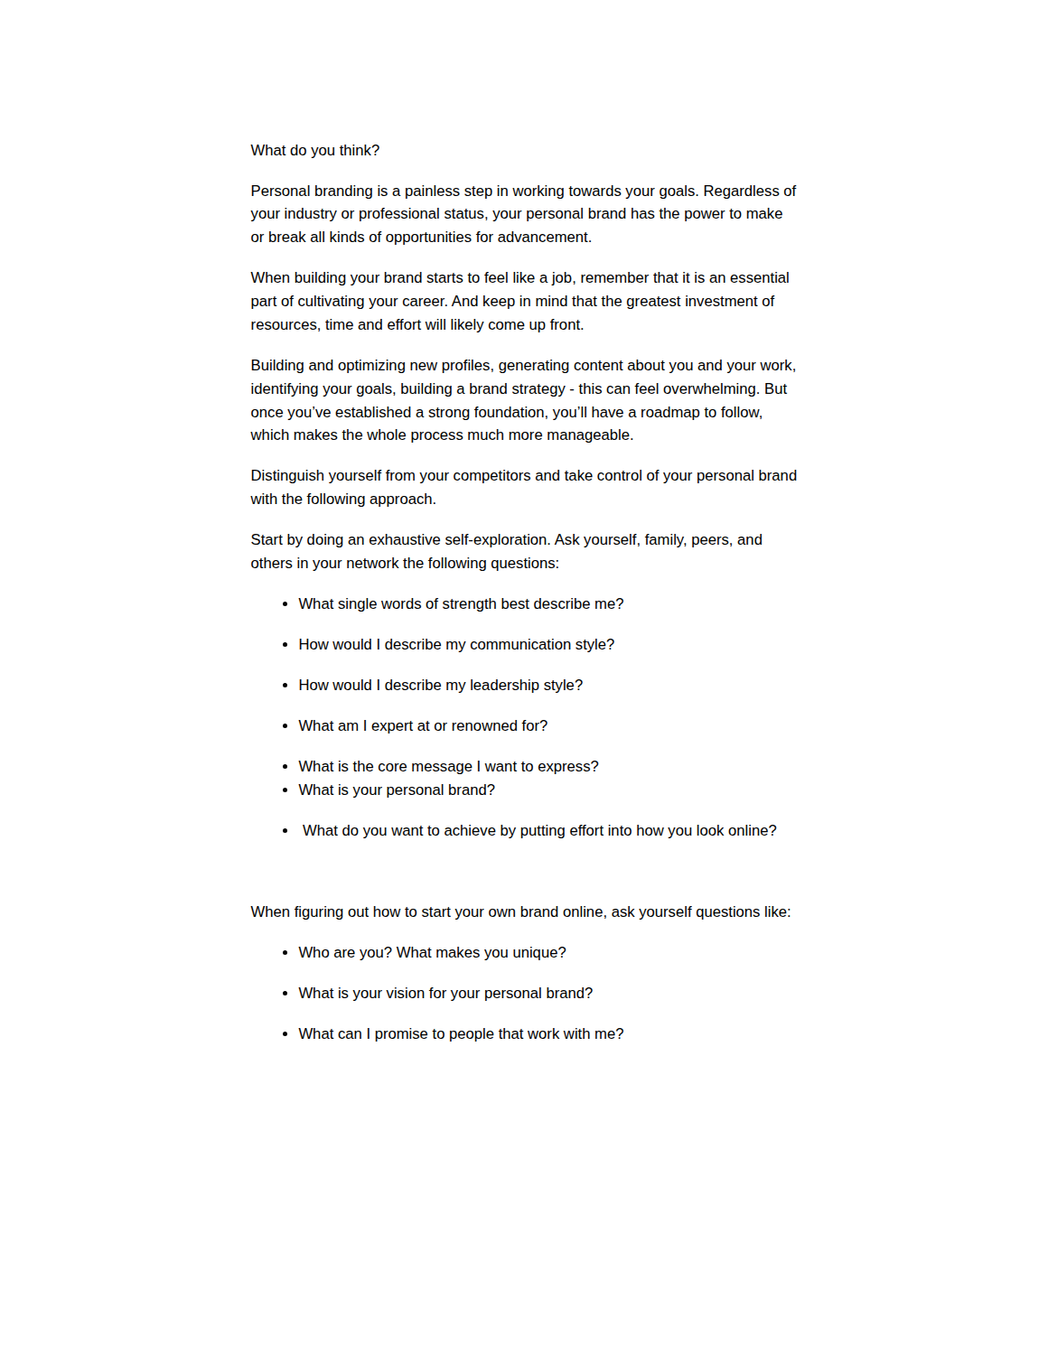What do you think?
Personal branding is a painless step in working towards your goals. Regardless of your industry or professional status, your personal brand has the power to make or break all kinds of opportunities for advancement.
When building your brand starts to feel like a job, remember that it is an essential part of cultivating your career. And keep in mind that the greatest investment of resources, time and effort will likely come up front.
Building and optimizing new profiles, generating content about you and your work, identifying your goals, building a brand strategy - this can feel overwhelming. But once you’ve established a strong foundation, you’ll have a roadmap to follow, which makes the whole process much more manageable.
Distinguish yourself from your competitors and take control of your personal brand with the following approach.
Start by doing an exhaustive self-exploration. Ask yourself, family, peers, and others in your network the following questions:
What single words of strength best describe me?
How would I describe my communication style?
How would I describe my leadership style?
What am I expert at or renowned for?
What is the core message I want to express?
What is your personal brand?
What do you want to achieve by putting effort into how you look online?
When figuring out how to start your own brand online, ask yourself questions like:
Who are you? What makes you unique?
What is your vision for your personal brand?
What can I promise to people that work with me?